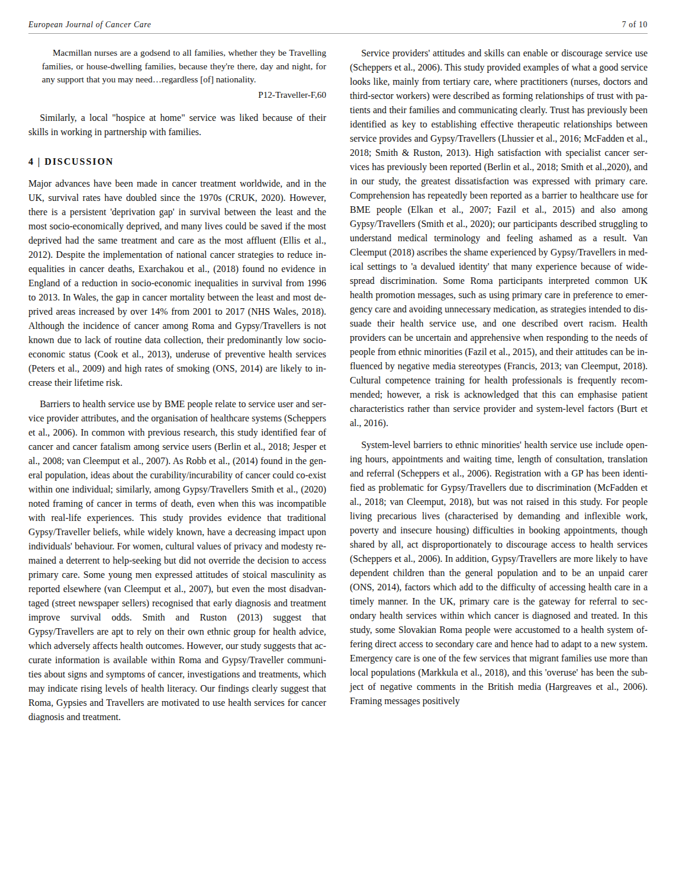European Journal of Cancer Care 7 of 10
Macmillan nurses are a godsend to all families, whether they be Travelling families, or house-dwelling families, because they're there, day and night, for any support that you may need…regardless [of] nationality.
P12-Traveller-F,60
Similarly, a local "hospice at home" service was liked because of their skills in working in partnership with families.
4 | DISCUSSION
Major advances have been made in cancer treatment worldwide, and in the UK, survival rates have doubled since the 1970s (CRUK, 2020). However, there is a persistent 'deprivation gap' in survival between the least and the most socio-economically deprived, and many lives could be saved if the most deprived had the same treatment and care as the most affluent (Ellis et al., 2012). Despite the implementation of national cancer strategies to reduce inequalities in cancer deaths, Exarchakou et al., (2018) found no evidence in England of a reduction in socio-economic inequalities in survival from 1996 to 2013. In Wales, the gap in cancer mortality between the least and most deprived areas increased by over 14% from 2001 to 2017 (NHS Wales, 2018). Although the incidence of cancer among Roma and Gypsy/Travellers is not known due to lack of routine data collection, their predominantly low socio-economic status (Cook et al., 2013), underuse of preventive health services (Peters et al., 2009) and high rates of smoking (ONS, 2014) are likely to increase their lifetime risk.
Barriers to health service use by BME people relate to service user and service provider attributes, and the organisation of healthcare systems (Scheppers et al., 2006). In common with previous research, this study identified fear of cancer and cancer fatalism among service users (Berlin et al., 2018; Jesper et al., 2008; van Cleemput et al., 2007). As Robb et al., (2014) found in the general population, ideas about the curability/incurability of cancer could co-exist within one individual; similarly, among Gypsy/Travellers Smith et al., (2020) noted framing of cancer in terms of death, even when this was incompatible with real-life experiences. This study provides evidence that traditional Gypsy/Traveller beliefs, while widely known, have a decreasing impact upon individuals' behaviour. For women, cultural values of privacy and modesty remained a deterrent to help-seeking but did not override the decision to access primary care. Some young men expressed attitudes of stoical masculinity as reported elsewhere (van Cleemput et al., 2007), but even the most disadvantaged (street newspaper sellers) recognised that early diagnosis and treatment improve survival odds. Smith and Ruston (2013) suggest that Gypsy/Travellers are apt to rely on their own ethnic group for health advice, which adversely affects health outcomes. However, our study suggests that accurate information is available within Roma and Gypsy/Traveller communities about signs and symptoms of cancer, investigations and treatments, which may indicate rising levels of health literacy. Our findings clearly suggest that Roma, Gypsies and Travellers are motivated to use health services for cancer diagnosis and treatment.
Service providers' attitudes and skills can enable or discourage service use (Scheppers et al., 2006). This study provided examples of what a good service looks like, mainly from tertiary care, where practitioners (nurses, doctors and third-sector workers) were described as forming relationships of trust with patients and their families and communicating clearly. Trust has previously been identified as key to establishing effective therapeutic relationships between service provides and Gypsy/Travellers (Lhussier et al., 2016; McFadden et al., 2018; Smith & Ruston, 2013). High satisfaction with specialist cancer services has previously been reported (Berlin et al., 2018; Smith et al.,2020), and in our study, the greatest dissatisfaction was expressed with primary care. Comprehension has repeatedly been reported as a barrier to healthcare use for BME people (Elkan et al., 2007; Fazil et al., 2015) and also among Gypsy/Travellers (Smith et al., 2020); our participants described struggling to understand medical terminology and feeling ashamed as a result. Van Cleemput (2018) ascribes the shame experienced by Gypsy/Travellers in medical settings to 'a devalued identity' that many experience because of widespread discrimination. Some Roma participants interpreted common UK health promotion messages, such as using primary care in preference to emergency care and avoiding unnecessary medication, as strategies intended to dissuade their health service use, and one described overt racism. Health providers can be uncertain and apprehensive when responding to the needs of people from ethnic minorities (Fazil et al., 2015), and their attitudes can be influenced by negative media stereotypes (Francis, 2013; van Cleemput, 2018). Cultural competence training for health professionals is frequently recommended; however, a risk is acknowledged that this can emphasise patient characteristics rather than service provider and system-level factors (Burt et al., 2016).
System-level barriers to ethnic minorities' health service use include opening hours, appointments and waiting time, length of consultation, translation and referral (Scheppers et al., 2006). Registration with a GP has been identified as problematic for Gypsy/Travellers due to discrimination (McFadden et al., 2018; van Cleemput, 2018), but was not raised in this study. For people living precarious lives (characterised by demanding and inflexible work, poverty and insecure housing) difficulties in booking appointments, though shared by all, act disproportionately to discourage access to health services (Scheppers et al., 2006). In addition, Gypsy/Travellers are more likely to have dependent children than the general population and to be an unpaid carer (ONS, 2014), factors which add to the difficulty of accessing health care in a timely manner. In the UK, primary care is the gateway for referral to secondary health services within which cancer is diagnosed and treated. In this study, some Slovakian Roma people were accustomed to a health system offering direct access to secondary care and hence had to adapt to a new system. Emergency care is one of the few services that migrant families use more than local populations (Markkula et al., 2018), and this 'overuse' has been the subject of negative comments in the British media (Hargreaves et al., 2006). Framing messages positively